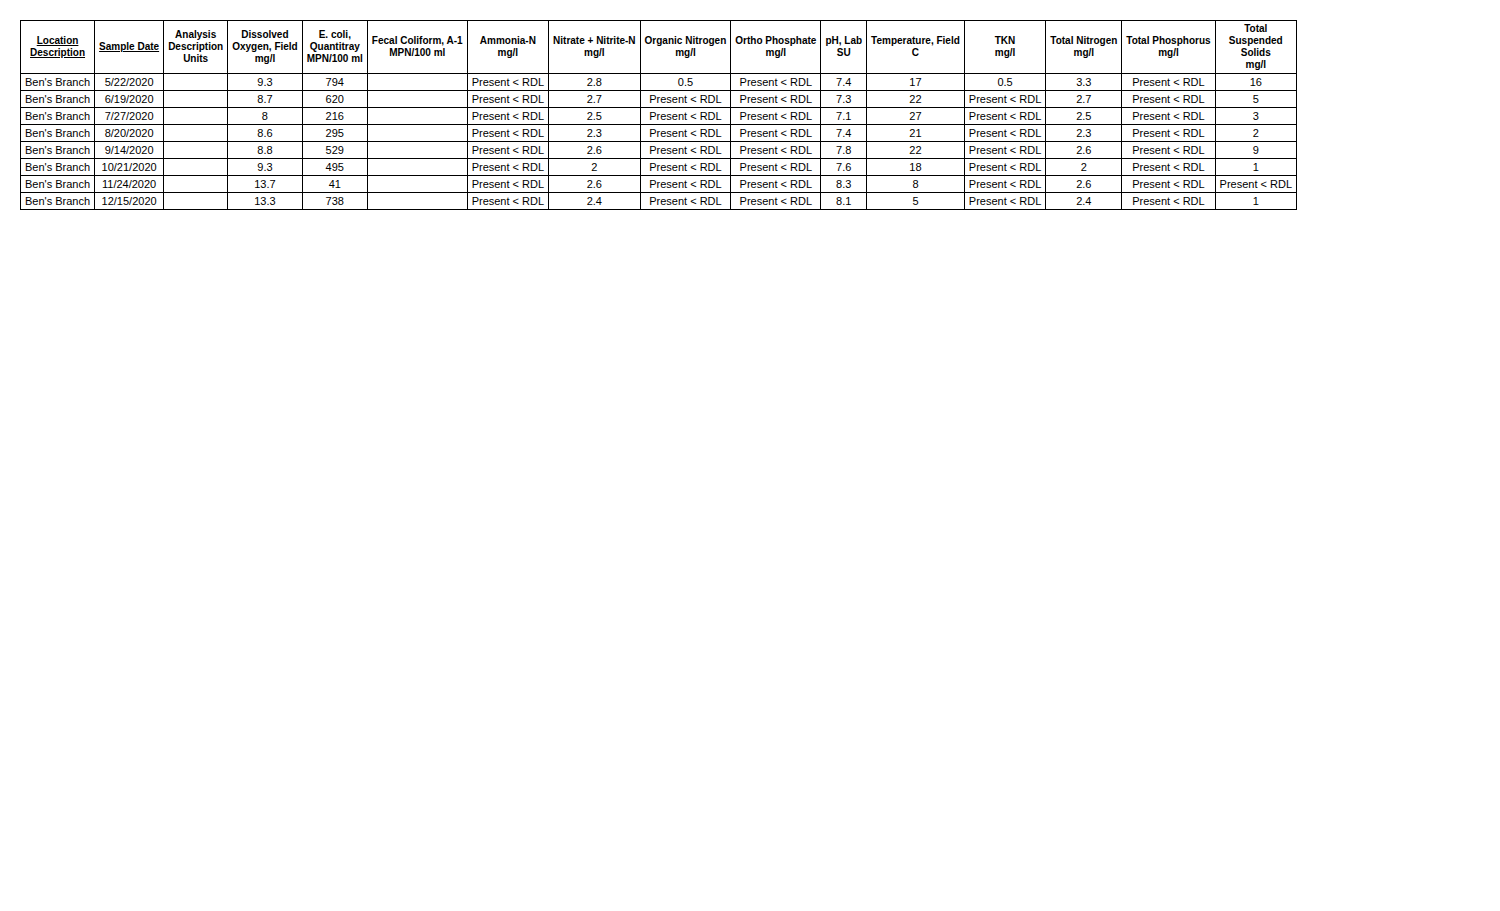| Location Description | Sample Date | Analysis Description Units | Dissolved Oxygen, Field mg/l | E. coli, Quantitray MPN/100 ml | Fecal Coliform, A-1 MPN/100 ml | Ammonia-N mg/l | Nitrate + Nitrite-N mg/l | Organic Nitrogen mg/l | Ortho Phosphate mg/l | pH, Lab SU | Temperature, Field C | TKN mg/l | Total Nitrogen mg/l | Total Phosphorus mg/l | Total Suspended Solids mg/l |
| --- | --- | --- | --- | --- | --- | --- | --- | --- | --- | --- | --- | --- | --- | --- | --- |
| Ben's Branch | 5/22/2020 | | 9.3 | 794 | | Present < RDL | 2.8 | 0.5 | Present < RDL | 7.4 | 17 | 0.5 | 3.3 | Present < RDL | 16 |
| Ben's Branch | 6/19/2020 | | 8.7 | 620 | | Present < RDL | 2.7 | Present < RDL | Present < RDL | 7.3 | 22 | Present < RDL | 2.7 | Present < RDL | 5 |
| Ben's Branch | 7/27/2020 | | 8 | 216 | | Present < RDL | 2.5 | Present < RDL | Present < RDL | 7.1 | 27 | Present < RDL | 2.5 | Present < RDL | 3 |
| Ben's Branch | 8/20/2020 | | 8.6 | 295 | | Present < RDL | 2.3 | Present < RDL | Present < RDL | 7.4 | 21 | Present < RDL | 2.3 | Present < RDL | 2 |
| Ben's Branch | 9/14/2020 | | 8.8 | 529 | | Present < RDL | 2.6 | Present < RDL | Present < RDL | 7.8 | 22 | Present < RDL | 2.6 | Present < RDL | 9 |
| Ben's Branch | 10/21/2020 | | 9.3 | 495 | | Present < RDL | 2 | Present < RDL | Present < RDL | 7.6 | 18 | Present < RDL | 2 | Present < RDL | 1 |
| Ben's Branch | 11/24/2020 | | 13.7 | 41 | | Present < RDL | 2.6 | Present < RDL | Present < RDL | 8.3 | 8 | Present < RDL | 2.6 | Present < RDL | Present < RDL |
| Ben's Branch | 12/15/2020 | | 13.3 | 738 | | Present < RDL | 2.4 | Present < RDL | Present < RDL | 8.1 | 5 | Present < RDL | 2.4 | Present < RDL | 1 |